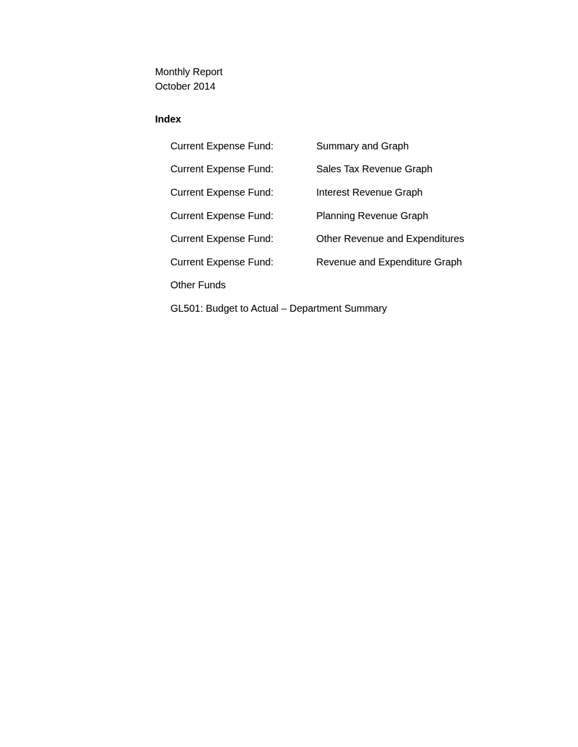Monthly Report
October 2014
Index
Current Expense Fund: Summary and Graph
Current Expense Fund: Sales Tax Revenue Graph
Current Expense Fund: Interest Revenue Graph
Current Expense Fund: Planning Revenue Graph
Current Expense Fund: Other Revenue and Expenditures
Current Expense Fund: Revenue and Expenditure Graph
Other Funds
GL501: Budget to Actual – Department Summary